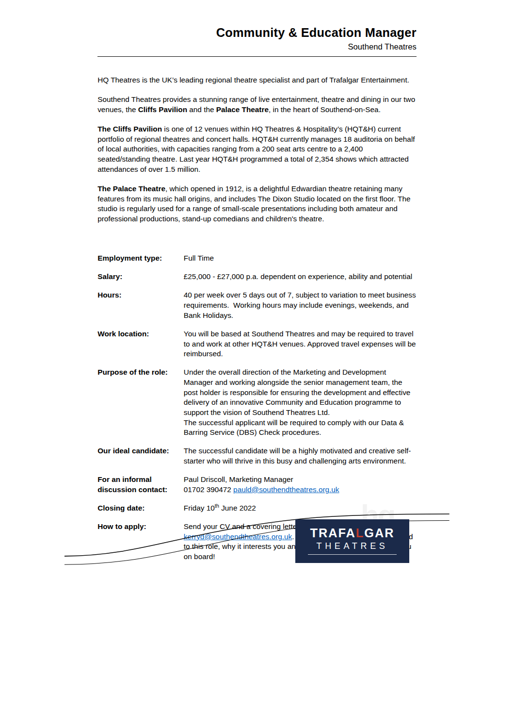Community & Education Manager
Southend Theatres
HQ Theatres is the UK’s leading regional theatre specialist and part of Trafalgar Entertainment.
Southend Theatres provides a stunning range of live entertainment, theatre and dining in our two venues, the Cliffs Pavilion and the Palace Theatre, in the heart of Southend-on-Sea.
The Cliffs Pavilion is one of 12 venues within HQ Theatres & Hospitality’s (HQT&H) current portfolio of regional theatres and concert halls. HQT&H currently manages 18 auditoria on behalf of local authorities, with capacities ranging from a 200 seat arts centre to a 2,400 seated/standing theatre. Last year HQT&H programmed a total of 2,354 shows which attracted attendances of over 1.5 million.
The Palace Theatre, which opened in 1912, is a delightful Edwardian theatre retaining many features from its music hall origins, and includes The Dixon Studio located on the first floor. The studio is regularly used for a range of small-scale presentations including both amateur and professional productions, stand-up comedians and children's theatre.
| Employment type: | Full Time |
| Salary: | £25,000 - £27,000 p.a. dependent on experience, ability and potential |
| Hours: | 40 per week over 5 days out of 7, subject to variation to meet business requirements. Working hours may include evenings, weekends, and Bank Holidays. |
| Work location: | You will be based at Southend Theatres and may be required to travel to and work at other HQT&H venues. Approved travel expenses will be reimbursed. |
| Purpose of the role: | Under the overall direction of the Marketing and Development Manager and working alongside the senior management team, the post holder is responsible for ensuring the development and effective delivery of an innovative Community and Education programme to support the vision of Southend Theatres Ltd. The successful applicant will be required to comply with our Data & Barring Service (DBS) Check procedures. |
| Our ideal candidate: | The successful candidate will be a highly motivated and creative self-starter who will thrive in this busy and challenging arts environment. |
| For an informal discussion contact: | Paul Driscoll, Marketing Manager 01702 390472 pauld@southendtheatres.org.uk |
| Closing date: | Friday 10 th June 2022 |
| How to apply: | Send your CV and a covering letter to kerryd@southendtheatres.org.uk . Tell us why you think you are suited to this role, why it interests you and how we’ll benefit from having you on board! |
hq
TRAFALGAR
THEATRES